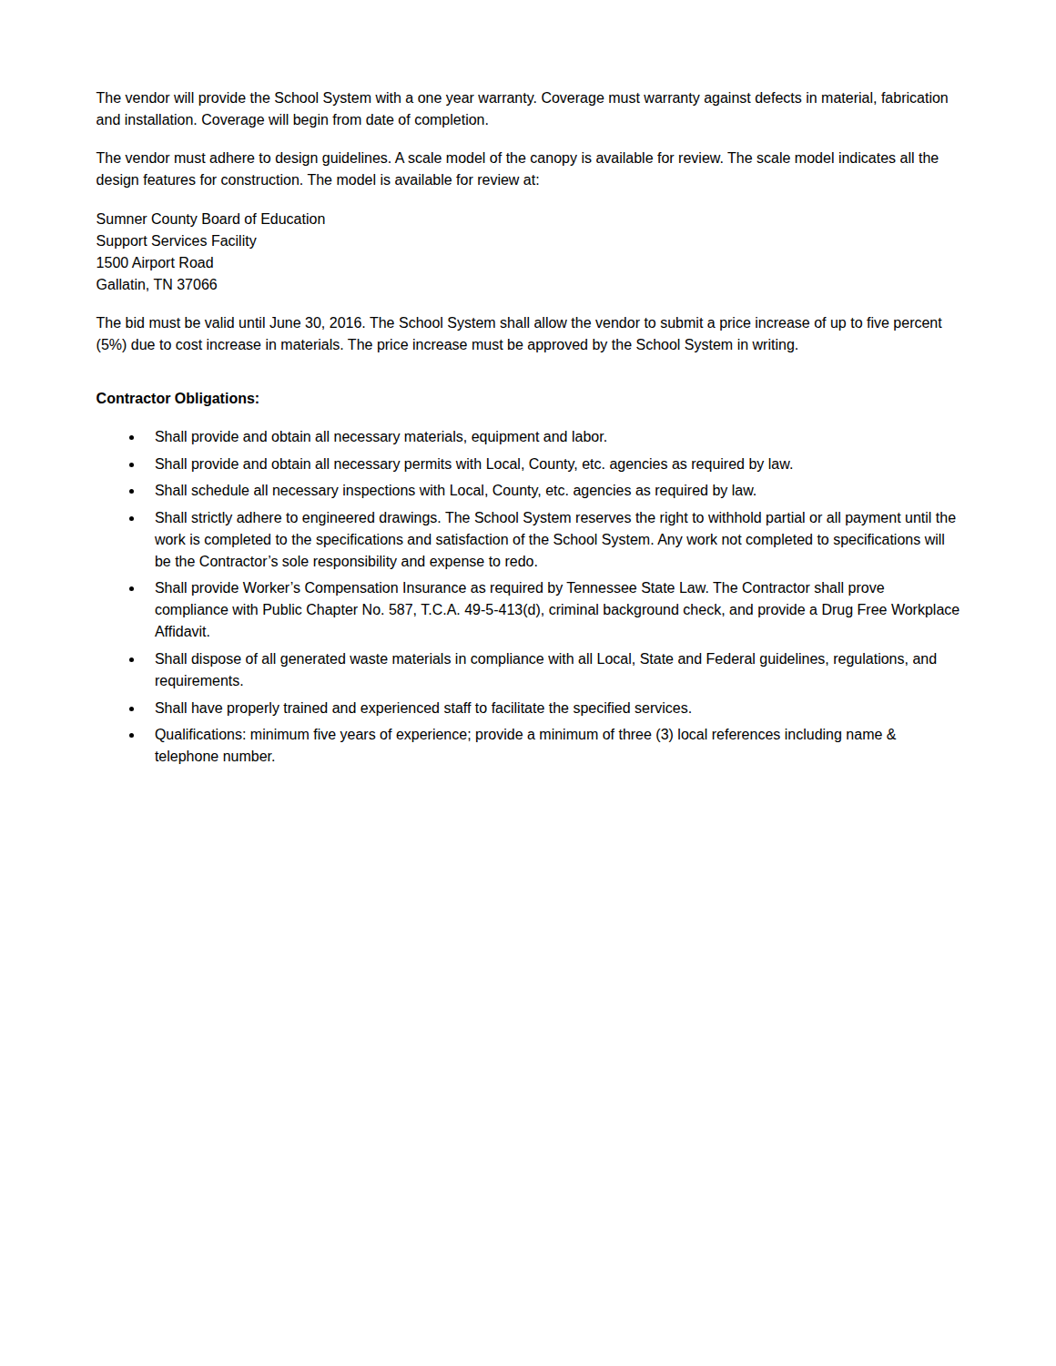The vendor will provide the School System with a one year warranty. Coverage must warranty against defects in material, fabrication and installation. Coverage will begin from date of completion.
The vendor must adhere to design guidelines. A scale model of the canopy is available for review. The scale model indicates all the design features for construction. The model is available for review at:
Sumner County Board of Education Support Services Facility 1500 Airport Road Gallatin, TN 37066
The bid must be valid until June 30, 2016. The School System shall allow the vendor to submit a price increase of up to five percent (5%) due to cost increase in materials. The price increase must be approved by the School System in writing.
Contractor Obligations:
Shall provide and obtain all necessary materials, equipment and labor.
Shall provide and obtain all necessary permits with Local, County, etc. agencies as required by law.
Shall schedule all necessary inspections with Local, County, etc. agencies as required by law.
Shall strictly adhere to engineered drawings. The School System reserves the right to withhold partial or all payment until the work is completed to the specifications and satisfaction of the School System. Any work not completed to specifications will be the Contractor’s sole responsibility and expense to redo.
Shall provide Worker’s Compensation Insurance as required by Tennessee State Law. The Contractor shall prove compliance with Public Chapter No. 587, T.C.A. 49-5-413(d), criminal background check, and provide a Drug Free Workplace Affidavit.
Shall dispose of all generated waste materials in compliance with all Local, State and Federal guidelines, regulations, and requirements.
Shall have properly trained and experienced staff to facilitate the specified services.
Qualifications: minimum five years of experience; provide a minimum of three (3) local references including name & telephone number.